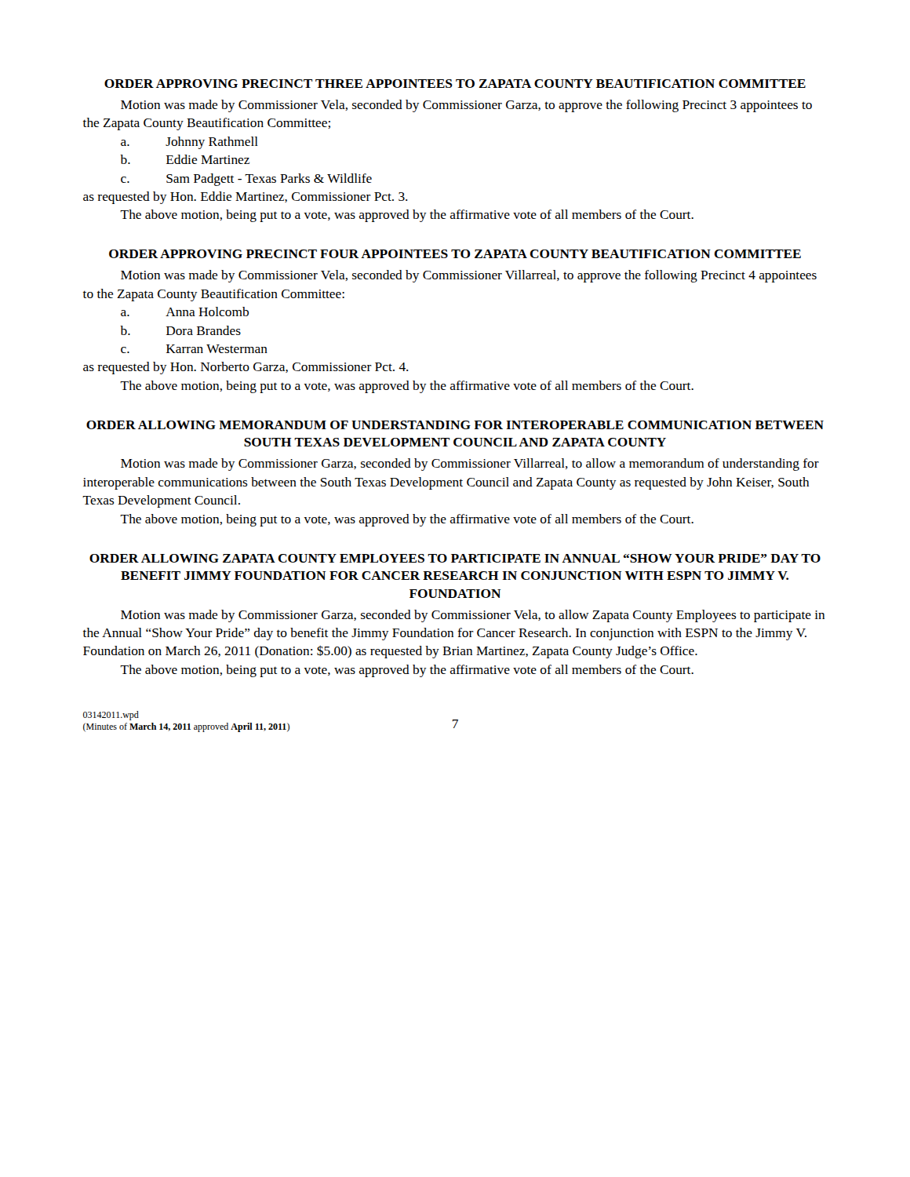Order Approving Precinct Three Appointees to Zapata County Beautification Committee
Motion was made by Commissioner Vela, seconded by Commissioner Garza, to approve the following Precinct 3 appointees to the Zapata County Beautification Committee;
a. Johnny Rathmell
b. Eddie Martinez
c. Sam Padgett - Texas Parks & Wildlife
as requested by Hon. Eddie Martinez, Commissioner Pct. 3.
The above motion, being put to a vote, was approved by the affirmative vote of all members of the Court.
Order Approving Precinct Four Appointees to Zapata County Beautification Committee
Motion was made by Commissioner Vela, seconded by Commissioner Villarreal, to approve the following Precinct 4 appointees to the Zapata County Beautification Committee:
a. Anna Holcomb
b. Dora Brandes
c. Karran Westerman
as requested by Hon. Norberto Garza, Commissioner Pct. 4.
The above motion, being put to a vote, was approved by the affirmative vote of all members of the Court.
Order Allowing Memorandum of Understanding for Interoperable Communication Between South Texas Development Council and Zapata County
Motion was made by Commissioner Garza, seconded by Commissioner Villarreal, to allow a memorandum of understanding for interoperable communications between the South Texas Development Council and Zapata County as requested by John Keiser, South Texas Development Council.
The above motion, being put to a vote, was approved by the affirmative vote of all members of the Court.
Order Allowing Zapata County Employees to Participate in Annual “Show Your Pride” Day to Benefit Jimmy Foundation for Cancer Research in Conjunction with ESPN to Jimmy V. Foundation
Motion was made by Commissioner Garza, seconded by Commissioner Vela, to allow Zapata County Employees to participate in the Annual “Show Your Pride” day to benefit the Jimmy Foundation for Cancer Research. In conjunction with ESPN to the Jimmy V. Foundation on March 26, 2011 (Donation: $5.00) as requested by Brian Martinez, Zapata County Judge’s Office.
The above motion, being put to a vote, was approved by the affirmative vote of all members of the Court.
03142011.wpd
(Minutes of March 14, 2011 approved April 11, 2011) 7